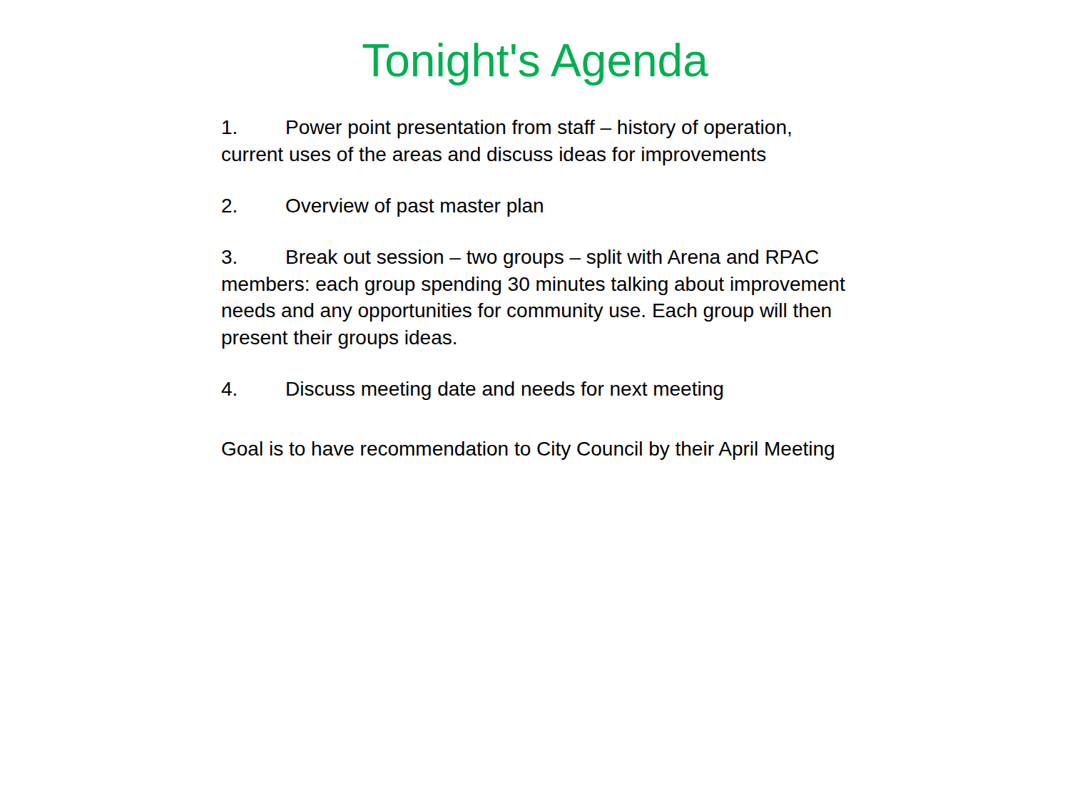Tonight's Agenda
1. Power point presentation from staff – history of operation, current uses of the areas and discuss ideas for improvements
2. Overview of past master plan
3. Break out session – two groups – split with Arena and RPAC members: each group spending 30 minutes talking about improvement needs and any opportunities for community use. Each group will then present their groups ideas.
4. Discuss meeting date and needs for next meeting
Goal is to have recommendation to City Council by their April Meeting